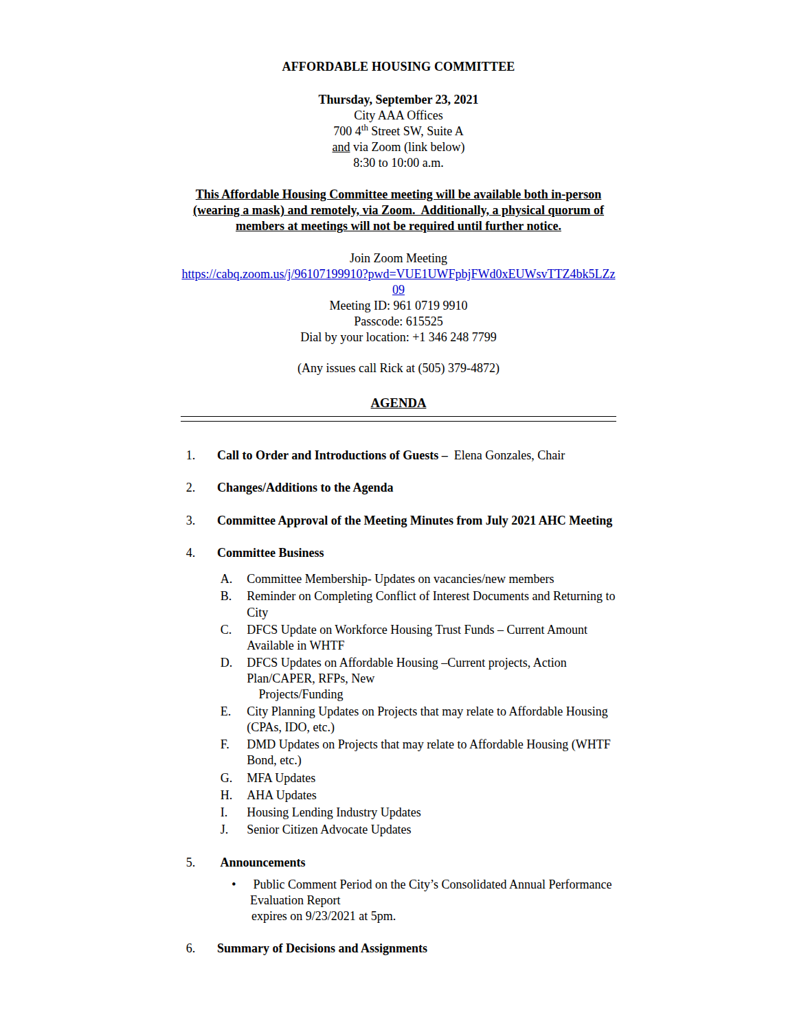AFFORDABLE HOUSING COMMITTEE
Thursday, September 23, 2021
City AAA Offices
700 4th Street SW, Suite A
and via Zoom (link below)
8:30 to 10:00 a.m.
This Affordable Housing Committee meeting will be available both in-person (wearing a mask) and remotely, via Zoom. Additionally, a physical quorum of members at meetings will not be required until further notice.
Join Zoom Meeting
https://cabq.zoom.us/j/96107199910?pwd=VUE1UWFpbjFWd0xEUWsvTTZ4bk5LZz09
Meeting ID: 961 0719 9910
Passcode: 615525
Dial by your location: +1 346 248 7799
(Any issues call Rick at (505) 379-4872)
AGENDA
Call to Order and Introductions of Guests – Elena Gonzales, Chair
Changes/Additions to the Agenda
Committee Approval of the Meeting Minutes from July 2021 AHC Meeting
Committee Business
Committee Membership- Updates on vacancies/new members
Reminder on Completing Conflict of Interest Documents and Returning to City
DFCS Update on Workforce Housing Trust Funds – Current Amount Available in WHTF
DFCS Updates on Affordable Housing –Current projects, Action Plan/CAPER, RFPs, New Projects/Funding
City Planning Updates on Projects that may relate to Affordable Housing (CPAs, IDO, etc.)
DMD Updates on Projects that may relate to Affordable Housing (WHTF Bond, etc.)
MFA Updates
AHA Updates
Housing Lending Industry Updates
Senior Citizen Advocate Updates
Announcements
Public Comment Period on the City’s Consolidated Annual Performance Evaluation Report expires on 9/23/2021 at 5pm.
Summary of Decisions and Assignments